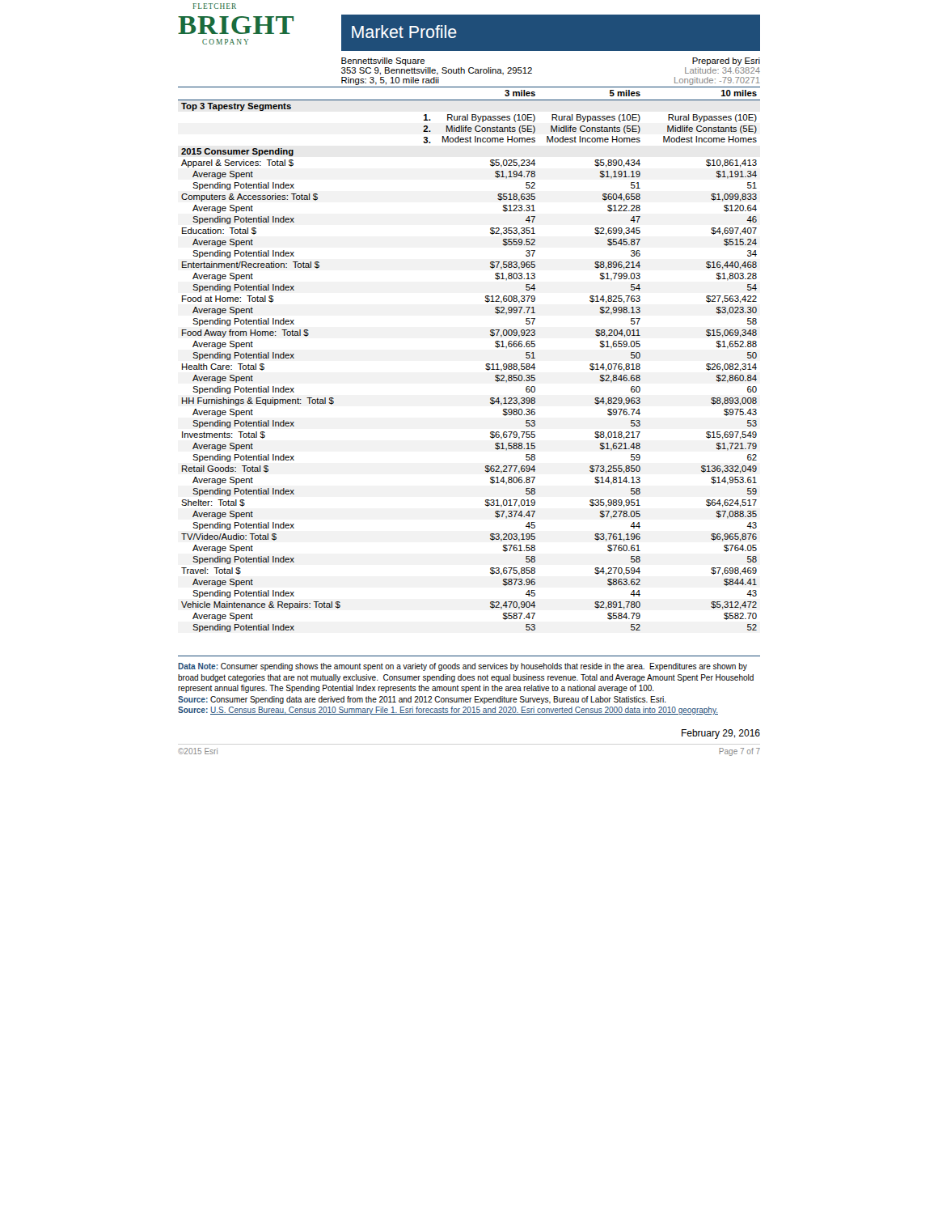FLETCHER
BRIGHT
COMPANY
Market Profile
Bennettsville Square
353 SC 9, Bennettsville, South Carolina, 29512
Rings: 3, 5, 10 mile radii
Prepared by Esri
Latitude: 34.63824
Longitude: -79.70271
| | | 3 miles | 5 miles | 10 miles |
| --- | --- | --- | --- | --- |
| Top 3 Tapestry Segments |
| | 1. | Rural Bypasses (10E) | Rural Bypasses (10E) | Rural Bypasses (10E) |
| | 2. | Midlife Constants (5E) | Midlife Constants (5E) | Midlife Constants (5E) |
| | 3. | Modest Income Homes (12D) | Modest Income Homes (12D) | Modest Income Homes (12D) |
| 2015 Consumer Spending |
| Apparel & Services: Total $ | | $5,025,234 | $5,890,434 | $10,861,413 |
| Average Spent | | $1,194.78 | $1,191.19 | $1,191.34 |
| Spending Potential Index | | 52 | 51 | 51 |
| Computers & Accessories: Total $ | | $518,635 | $604,658 | $1,099,833 |
| Average Spent | | $123.31 | $122.28 | $120.64 |
| Spending Potential Index | | 47 | 47 | 46 |
| Education: Total $ | | $2,353,351 | $2,699,345 | $4,697,407 |
| Average Spent | | $559.52 | $545.87 | $515.24 |
| Spending Potential Index | | 37 | 36 | 34 |
| Entertainment/Recreation: Total $ | | $7,583,965 | $8,896,214 | $16,440,468 |
| Average Spent | | $1,803.13 | $1,799.03 | $1,803.28 |
| Spending Potential Index | | 54 | 54 | 54 |
| Food at Home: Total $ | | $12,608,379 | $14,825,763 | $27,563,422 |
| Average Spent | | $2,997.71 | $2,998.13 | $3,023.30 |
| Spending Potential Index | | 57 | 57 | 58 |
| Food Away from Home: Total $ | | $7,009,923 | $8,204,011 | $15,069,348 |
| Average Spent | | $1,666.65 | $1,659.05 | $1,652.88 |
| Spending Potential Index | | 51 | 50 | 50 |
| Health Care: Total $ | | $11,988,584 | $14,076,818 | $26,082,314 |
| Average Spent | | $2,850.35 | $2,846.68 | $2,860.84 |
| Spending Potential Index | | 60 | 60 | 60 |
| HH Furnishings & Equipment: Total $ | | $4,123,398 | $4,829,963 | $8,893,008 |
| Average Spent | | $980.36 | $976.74 | $975.43 |
| Spending Potential Index | | 53 | 53 | 53 |
| Investments: Total $ | | $6,679,755 | $8,018,217 | $15,697,549 |
| Average Spent | | $1,588.15 | $1,621.48 | $1,721.79 |
| Spending Potential Index | | 58 | 59 | 62 |
| Retail Goods: Total $ | | $62,277,694 | $73,255,850 | $136,332,049 |
| Average Spent | | $14,806.87 | $14,814.13 | $14,953.61 |
| Spending Potential Index | | 58 | 58 | 59 |
| Shelter: Total $ | | $31,017,019 | $35,989,951 | $64,624,517 |
| Average Spent | | $7,374.47 | $7,278.05 | $7,088.35 |
| Spending Potential Index | | 45 | 44 | 43 |
| TV/Video/Audio: Total $ | | $3,203,195 | $3,761,196 | $6,965,876 |
| Average Spent | | $761.58 | $760.61 | $764.05 |
| Spending Potential Index | | 58 | 58 | 58 |
| Travel: Total $ | | $3,675,858 | $4,270,594 | $7,698,469 |
| Average Spent | | $873.96 | $863.62 | $844.41 |
| Spending Potential Index | | 45 | 44 | 43 |
| Vehicle Maintenance & Repairs: Total $ | | $2,470,904 | $2,891,780 | $5,312,472 |
| Average Spent | | $587.47 | $584.79 | $582.70 |
| Spending Potential Index | | 53 | 52 | 52 |
Data Note: Consumer spending shows the amount spent on a variety of goods and services by households that reside in the area. Expenditures are shown by broad budget categories that are not mutually exclusive. Consumer spending does not equal business revenue. Total and Average Amount Spent Per Household represent annual figures. The Spending Potential Index represents the amount spent in the area relative to a national average of 100.
Source: Consumer Spending data are derived from the 2011 and 2012 Consumer Expenditure Surveys, Bureau of Labor Statistics. Esri.
Source: U.S. Census Bureau, Census 2010 Summary File 1. Esri forecasts for 2015 and 2020. Esri converted Census 2000 data into 2010 geography.
February 29, 2016
©2015 Esri
Page 7 of 7